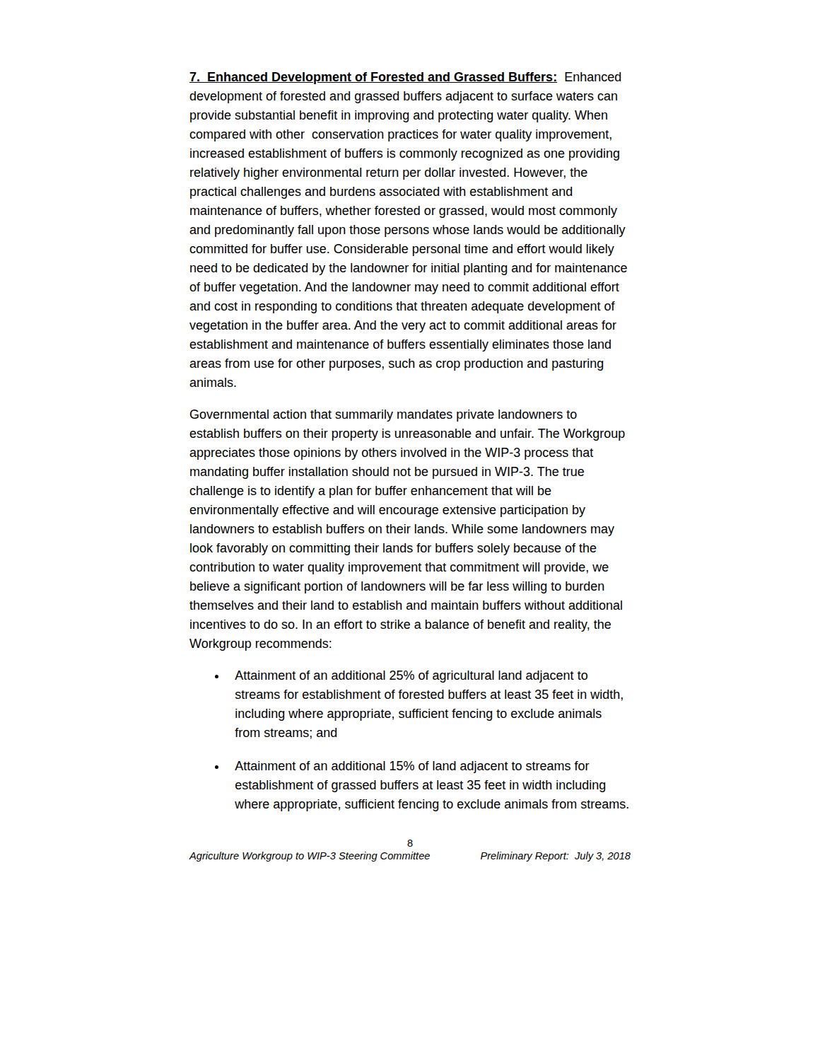7. Enhanced Development of Forested and Grassed Buffers: Enhanced development of forested and grassed buffers adjacent to surface waters can provide substantial benefit in improving and protecting water quality. When compared with other conservation practices for water quality improvement, increased establishment of buffers is commonly recognized as one providing relatively higher environmental return per dollar invested. However, the practical challenges and burdens associated with establishment and maintenance of buffers, whether forested or grassed, would most commonly and predominantly fall upon those persons whose lands would be additionally committed for buffer use. Considerable personal time and effort would likely need to be dedicated by the landowner for initial planting and for maintenance of buffer vegetation. And the landowner may need to commit additional effort and cost in responding to conditions that threaten adequate development of vegetation in the buffer area. And the very act to commit additional areas for establishment and maintenance of buffers essentially eliminates those land areas from use for other purposes, such as crop production and pasturing animals.
Governmental action that summarily mandates private landowners to establish buffers on their property is unreasonable and unfair. The Workgroup appreciates those opinions by others involved in the WIP-3 process that mandating buffer installation should not be pursued in WIP-3. The true challenge is to identify a plan for buffer enhancement that will be environmentally effective and will encourage extensive participation by landowners to establish buffers on their lands. While some landowners may look favorably on committing their lands for buffers solely because of the contribution to water quality improvement that commitment will provide, we believe a significant portion of landowners will be far less willing to burden themselves and their land to establish and maintain buffers without additional incentives to do so. In an effort to strike a balance of benefit and reality, the Workgroup recommends:
Attainment of an additional 25% of agricultural land adjacent to streams for establishment of forested buffers at least 35 feet in width, including where appropriate, sufficient fencing to exclude animals from streams; and
Attainment of an additional 15% of land adjacent to streams for establishment of grassed buffers at least 35 feet in width including where appropriate, sufficient fencing to exclude animals from streams.
8
Agriculture Workgroup to WIP-3 Steering Committee Preliminary Report: July 3, 2018